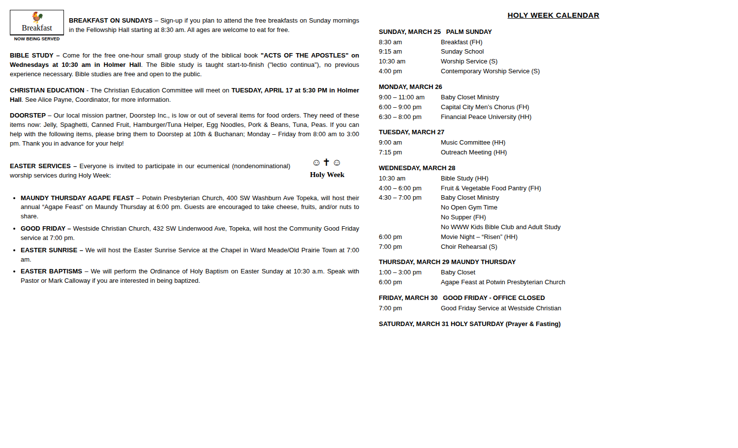🐓
Breakfast
NOW BEING SERVED
BREAKFAST ON SUNDAYS – Sign-up if you plan to attend the free breakfasts on Sunday mornings in the Fellowship Hall starting at 8:30 am. All ages are welcome to eat for free.
BIBLE STUDY – Come for the free one-hour small group study of the biblical book "ACTS OF THE APOSTLES" on Wednesdays at 10:30 am in Holmer Hall. The Bible study is taught start-to-finish ("lectio continua"), no previous experience necessary. Bible studies are free and open to the public.
CHRISTIAN EDUCATION - The Christian Education Committee will meet on TUESDAY, APRIL 17 at 5:30 PM in Holmer Hall. See Alice Payne, Coordinator, for more information.
DOORSTEP – Our local mission partner, Doorstep Inc., is low or out of several items for food orders. They need of these items now: Jelly, Spaghetti, Canned Fruit, Hamburger/Tuna Helper, Egg Noodles, Pork & Beans, Tuna, Peas. If you can help with the following items, please bring them to Doorstep at 10th & Buchanan; Monday – Friday from 8:00 am to 3:00 pm. Thank you in advance for your help!
☺✝☺
Holy Week
EASTER SERVICES – Everyone is invited to participate in our ecumenical (nondenominational) worship services during Holy Week:
MAUNDY THURSDAY AGAPE FEAST – Potwin Presbyterian Church, 400 SW Washburn Ave Topeka, will host their annual “Agape Feast” on Maundy Thursday at 6:00 pm. Guests are encouraged to take cheese, fruits, and/or nuts to share.
GOOD FRIDAY – Westside Christian Church, 432 SW Lindenwood Ave, Topeka, will host the Community Good Friday service at 7:00 pm.
EASTER SUNRISE – We will host the Easter Sunrise Service at the Chapel in Ward Meade/Old Prairie Town at 7:00 am.
EASTER BAPTISMS – We will perform the Ordinance of Holy Baptism on Easter Sunday at 10:30 a.m. Speak with Pastor or Mark Calloway if you are interested in being baptized.
HOLY WEEK CALENDAR
SUNDAY, MARCH 25 PALM SUNDAY
| 8:30 am | Breakfast (FH) |
| 9:15 am | Sunday School |
| 10:30 am | Worship Service (S) |
| 4:00 pm | Contemporary Worship Service (S) |
MONDAY, MARCH 26
| 9:00 – 11:00 am | Baby Closet Ministry |
| 6:00 – 9:00 pm | Capital City Men’s Chorus (FH) |
| 6:30 – 8:00 pm | Financial Peace University (HH) |
TUESDAY, MARCH 27
| 9:00 am | Music Committee (HH) |
| 7:15 pm | Outreach Meeting (HH) |
WEDNESDAY, MARCH 28
| 10:30 am | Bible Study (HH) |
| 4:00 – 6:00 pm | Fruit & Vegetable Food Pantry (FH) |
| 4:30 – 7:00 pm | Baby Closet Ministry |
| | No Open Gym Time |
| | No Supper (FH) |
| | No WWW Kids Bible Club and Adult Study |
| 6:00 pm | Movie Night – “Risen” (HH) |
| 7:00 pm | Choir Rehearsal (S) |
THURSDAY, MARCH 29 MAUNDY THURSDAY
| 1:00 – 3:00 pm | Baby Closet |
| 6:00 pm | Agape Feast at Potwin Presbyterian Church |
FRIDAY, MARCH 30 GOOD FRIDAY - OFFICE CLOSED
| 7:00 pm | Good Friday Service at Westside Christian |
SATURDAY, MARCH 31 HOLY SATURDAY (Prayer & Fasting)